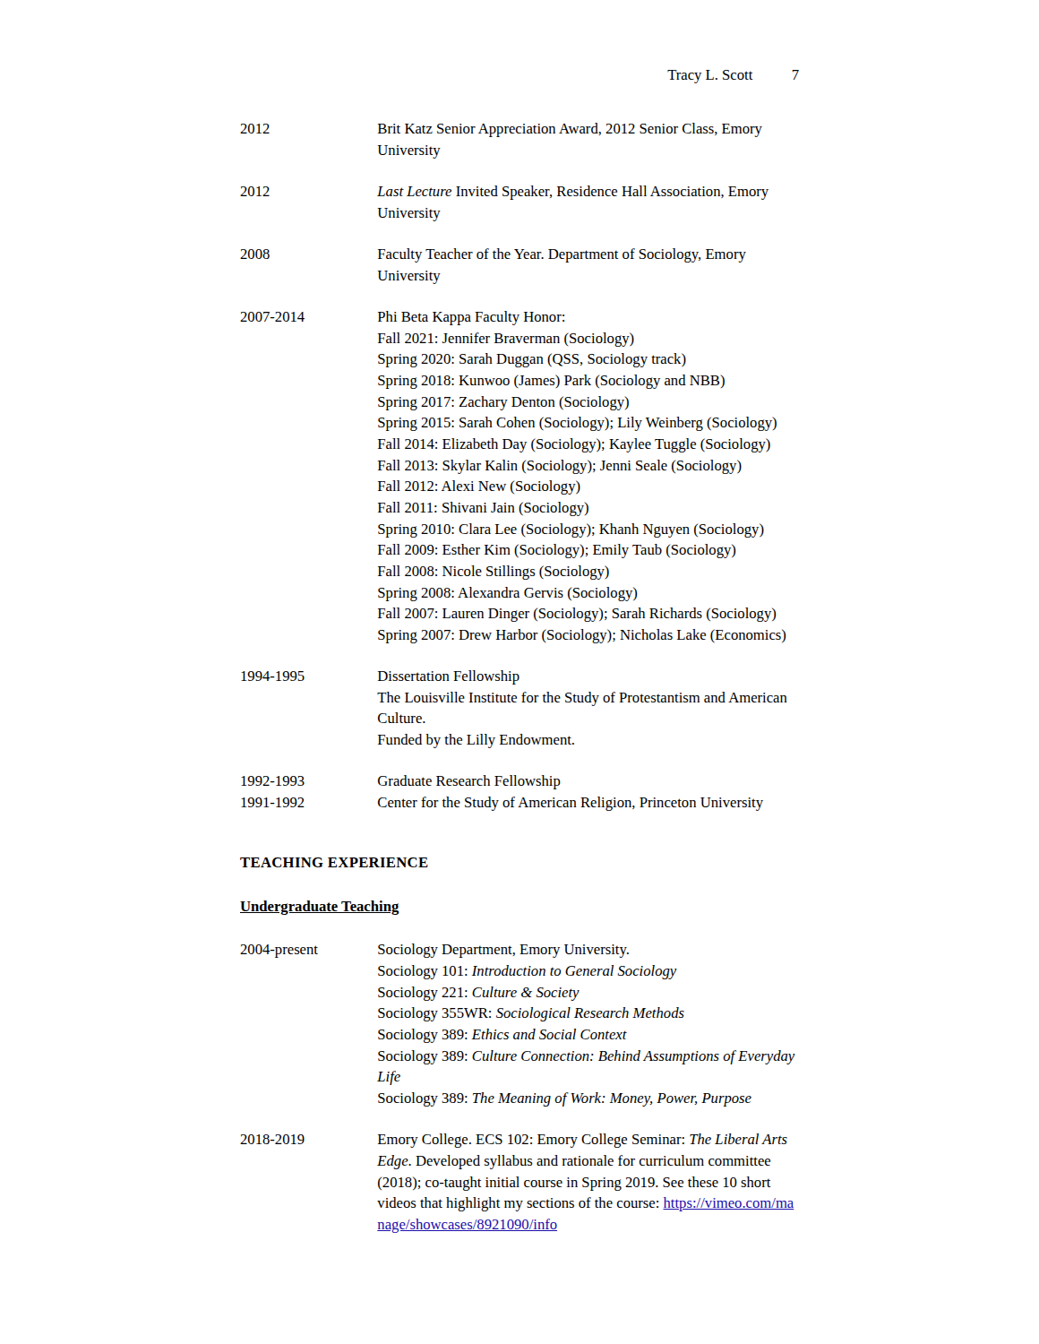Tracy L. Scott 7
2012
Brit Katz Senior Appreciation Award, 2012 Senior Class, Emory University
2012
Last Lecture Invited Speaker, Residence Hall Association, Emory University
2008
Faculty Teacher of the Year. Department of Sociology, Emory University
2007-2014
Phi Beta Kappa Faculty Honor:
Fall 2021: Jennifer Braverman (Sociology)
Spring 2020: Sarah Duggan (QSS, Sociology track)
Spring 2018: Kunwoo (James) Park (Sociology and NBB)
Spring 2017: Zachary Denton (Sociology)
Spring 2015: Sarah Cohen (Sociology); Lily Weinberg (Sociology)
Fall 2014: Elizabeth Day (Sociology); Kaylee Tuggle (Sociology)
Fall 2013: Skylar Kalin (Sociology); Jenni Seale (Sociology)
Fall 2012: Alexi New (Sociology)
Fall 2011: Shivani Jain (Sociology)
Spring 2010: Clara Lee (Sociology); Khanh Nguyen (Sociology)
Fall 2009: Esther Kim (Sociology); Emily Taub (Sociology)
Fall 2008: Nicole Stillings (Sociology)
Spring 2008: Alexandra Gervis (Sociology)
Fall 2007: Lauren Dinger (Sociology); Sarah Richards (Sociology)
Spring 2007: Drew Harbor (Sociology); Nicholas Lake (Economics)
1994-1995
Dissertation Fellowship
The Louisville Institute for the Study of Protestantism and American Culture.
Funded by the Lilly Endowment.
1992-1993
1991-1992
Graduate Research Fellowship
Center for the Study of American Religion, Princeton University
TEACHING EXPERIENCE
Undergraduate Teaching
2004-present
Sociology Department, Emory University.
Sociology 101: Introduction to General Sociology
Sociology 221: Culture & Society
Sociology 355WR: Sociological Research Methods
Sociology 389: Ethics and Social Context
Sociology 389: Culture Connection: Behind Assumptions of Everyday Life
Sociology 389: The Meaning of Work: Money, Power, Purpose
2018-2019
Emory College. ECS 102: Emory College Seminar: The Liberal Arts Edge. Developed syllabus and rationale for curriculum committee (2018); co-taught initial course in Spring 2019. See these 10 short videos that highlight my sections of the course: https://vimeo.com/manage/showcases/8921090/info